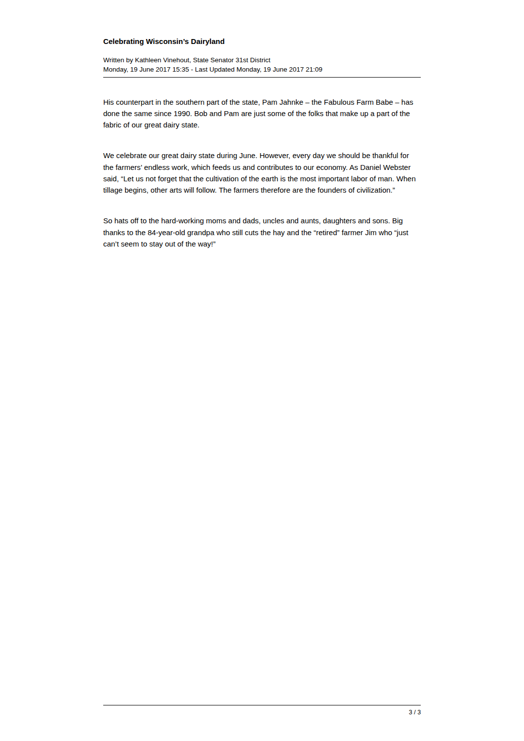Celebrating Wisconsin’s Dairyland
Written by Kathleen Vinehout, State Senator 31st District
Monday, 19 June 2017 15:35 - Last Updated Monday, 19 June 2017 21:09
His counterpart in the southern part of the state, Pam Jahnke – the Fabulous Farm Babe – has done the same since 1990. Bob and Pam are just some of the folks that make up a part of the fabric of our great dairy state.
We celebrate our great dairy state during June. However, every day we should be thankful for the farmers’ endless work, which feeds us and contributes to our economy. As Daniel Webster said, “Let us not forget that the cultivation of the earth is the most important labor of man. When tillage begins, other arts will follow. The farmers therefore are the founders of civilization.”
So hats off to the hard-working moms and dads, uncles and aunts, daughters and sons. Big thanks to the 84-year-old grandpa who still cuts the hay and the “retired” farmer Jim who “just can’t seem to stay out of the way!”
3 / 3